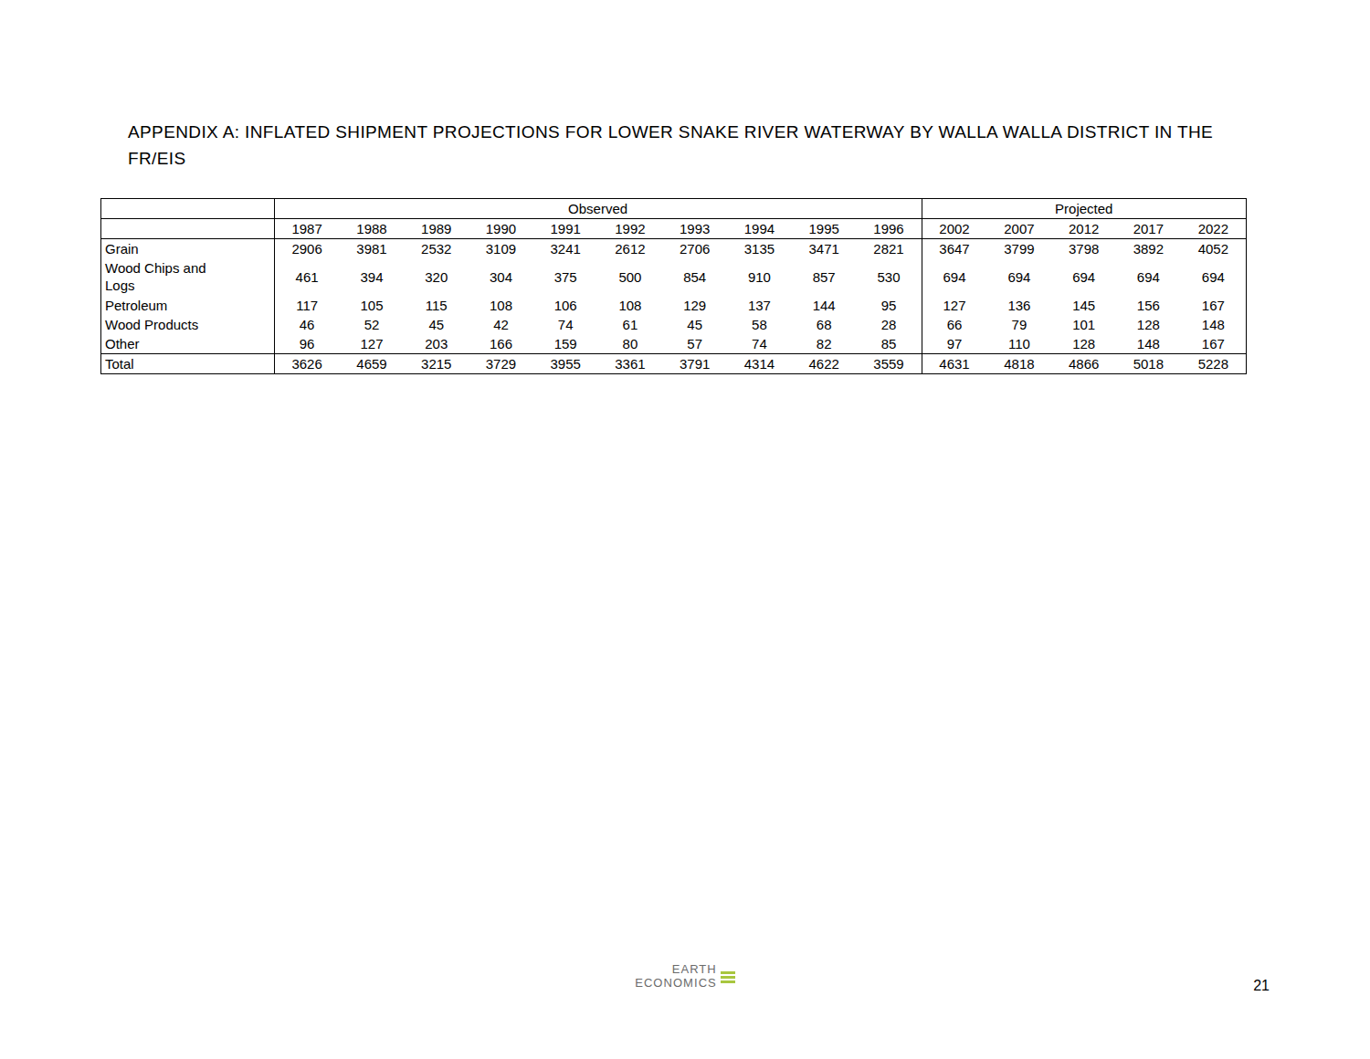APPENDIX A: INFLATED SHIPMENT PROJECTIONS FOR LOWER SNAKE RIVER WATERWAY BY WALLA WALLA DISTRICT IN THE FR/EIS
| | Observed | Projected |
| --- | --- | --- |
| | 1987 | 1988 | 1989 | 1990 | 1991 | 1992 | 1993 | 1994 | 1995 | 1996 | 2002 | 2007 | 2012 | 2017 | 2022 |
| Grain | 2906 | 3981 | 2532 | 3109 | 3241 | 2612 | 2706 | 3135 | 3471 | 2821 | 3647 | 3799 | 3798 | 3892 | 4052 |
| Wood Chips and Logs | 461 | 394 | 320 | 304 | 375 | 500 | 854 | 910 | 857 | 530 | 694 | 694 | 694 | 694 | 694 |
| Petroleum | 117 | 105 | 115 | 108 | 106 | 108 | 129 | 137 | 144 | 95 | 127 | 136 | 145 | 156 | 167 |
| Wood Products | 46 | 52 | 45 | 42 | 74 | 61 | 45 | 58 | 68 | 28 | 66 | 79 | 101 | 128 | 148 |
| Other | 96 | 127 | 203 | 166 | 159 | 80 | 57 | 74 | 82 | 85 | 97 | 110 | 128 | 148 | 167 |
| Total | 3626 | 4659 | 3215 | 3729 | 3955 | 3361 | 3791 | 4314 | 4622 | 3559 | 4631 | 4818 | 4866 | 5018 | 5228 |
EARTH
ECONOMICS
21